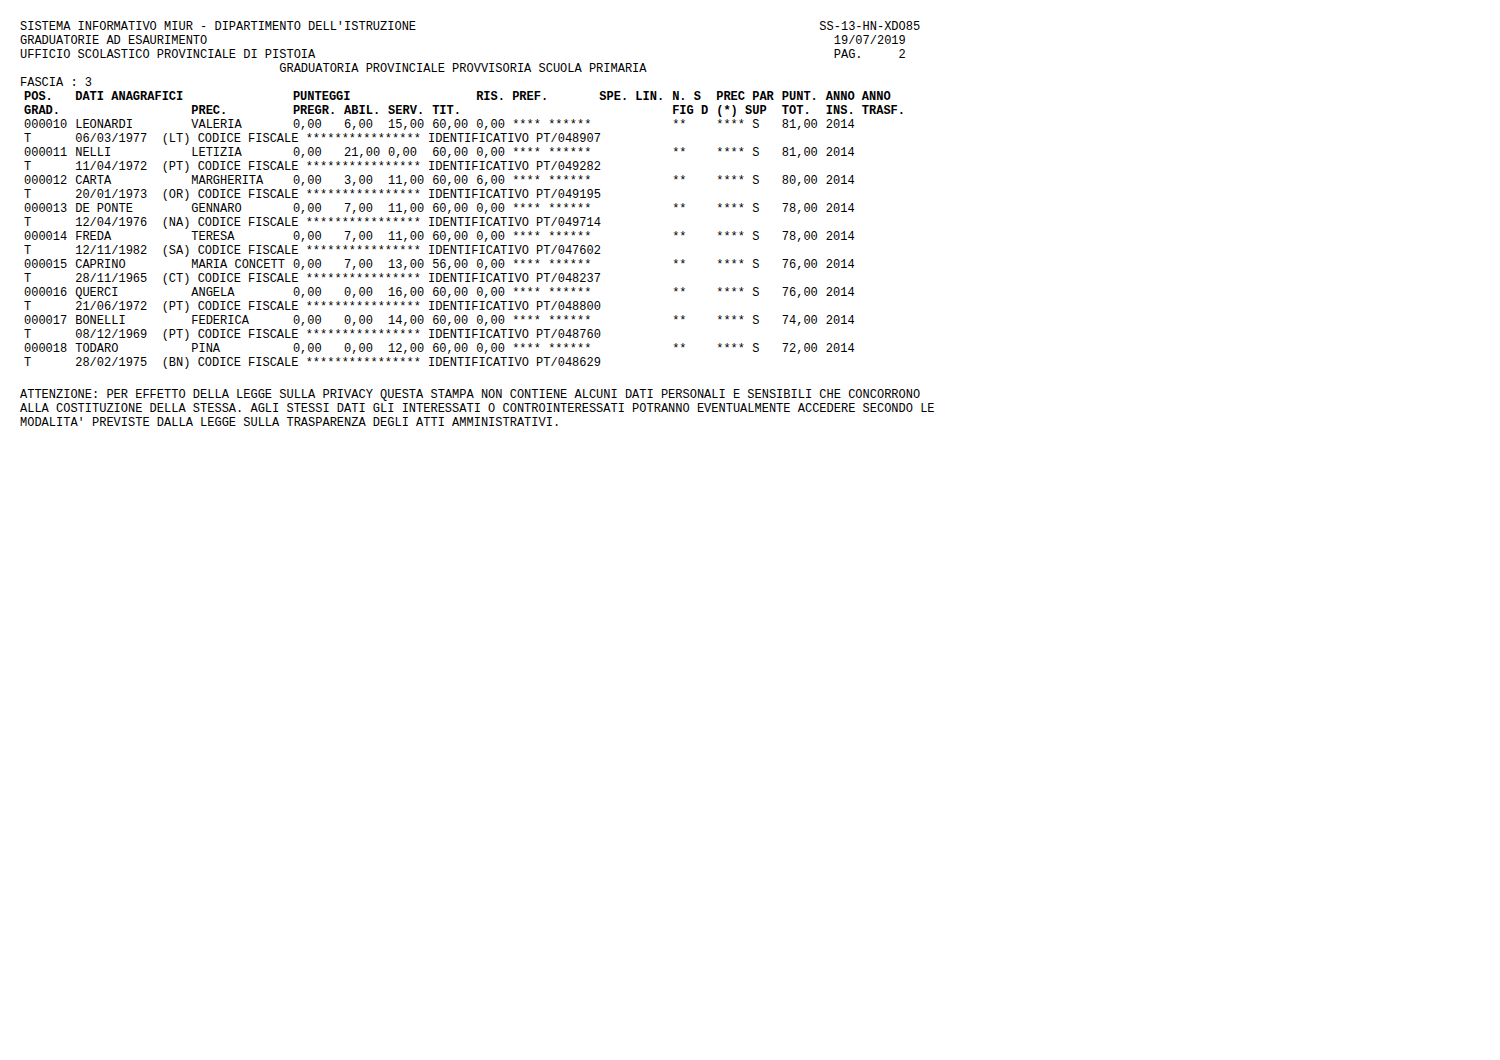SISTEMA INFORMATIVO MIUR - DIPARTIMENTO DELL'ISTRUZIONE                                                        SS-13-HN-XDO85
GRADUATORIE AD ESAURIMENTO                                                                                       19/07/2019
UFFICIO SCOLASTICO PROVINCIALE DI PISTOIA                                                                        PAG.     2
                                    GRADUATORIA PROVINCIALE PROVVISORIA SCUOLA PRIMARIA
FASCIA : 3
| POS. | DATI ANAGRAFICI | | PUNTEGGI | RIS. PREF. | SPE. LIN. | N. S | PREC PAR | PUNT. | ANNO ANNO |
| --- | --- | --- | --- | --- | --- | --- | --- | --- | --- |
| GRAD. | | PREC. | PREGR. | ABIL. | SERV. | TIT. | | | FIG D | (*) SUP | TOT. | INS. TRASF. |
| 000010 | LEONARDI | VALERIA | 0,00 | 6,00 | 15,00 | 60,00 | 0,00 **** ****** | | ** | **** S | 81,00 | 2014 |
| T | 06/03/1977 (LT) CODICE FISCALE **************** IDENTIFICATIVO PT/048907 |
| 000011 | NELLI | LETIZIA | 0,00 | 21,00 | 0,00 | 60,00 | 0,00 **** ****** | | ** | **** S | 81,00 | 2014 |
| T | 11/04/1972 (PT) CODICE FISCALE **************** IDENTIFICATIVO PT/049282 |
| 000012 | CARTA | MARGHERITA | 0,00 | 3,00 | 11,00 | 60,00 | 6,00 **** ****** | | ** | **** S | 80,00 | 2014 |
| T | 20/01/1973 (OR) CODICE FISCALE **************** IDENTIFICATIVO PT/049195 |
| 000013 | DE PONTE | GENNARO | 0,00 | 7,00 | 11,00 | 60,00 | 0,00 **** ****** | | ** | **** S | 78,00 | 2014 |
| T | 12/04/1976 (NA) CODICE FISCALE **************** IDENTIFICATIVO PT/049714 |
| 000014 | FREDA | TERESA | 0,00 | 7,00 | 11,00 | 60,00 | 0,00 **** ****** | | ** | **** S | 78,00 | 2014 |
| T | 12/11/1982 (SA) CODICE FISCALE **************** IDENTIFICATIVO PT/047602 |
| 000015 | CAPRINO | MARIA CONCETT | 0,00 | 7,00 | 13,00 | 56,00 | 0,00 **** ****** | | ** | **** S | 76,00 | 2014 |
| T | 28/11/1965 (CT) CODICE FISCALE **************** IDENTIFICATIVO PT/048237 |
| 000016 | QUERCI | ANGELA | 0,00 | 0,00 | 16,00 | 60,00 | 0,00 **** ****** | | ** | **** S | 76,00 | 2014 |
| T | 21/06/1972 (PT) CODICE FISCALE **************** IDENTIFICATIVO PT/048800 |
| 000017 | BONELLI | FEDERICA | 0,00 | 0,00 | 14,00 | 60,00 | 0,00 **** ****** | | ** | **** S | 74,00 | 2014 |
| T | 08/12/1969 (PT) CODICE FISCALE **************** IDENTIFICATIVO PT/048760 |
| 000018 | TODARO | PINA | 0,00 | 0,00 | 12,00 | 60,00 | 0,00 **** ****** | | ** | **** S | 72,00 | 2014 |
| T | 28/02/1975 (BN) CODICE FISCALE **************** IDENTIFICATIVO PT/048629 |
ATTENZIONE: PER EFFETTO DELLA LEGGE SULLA PRIVACY QUESTA STAMPA NON CONTIENE ALCUNI DATI PERSONALI E SENSIBILI CHE CONCORRONO
ALLA COSTITUZIONE DELLA STESSA. AGLI STESSI DATI GLI INTERESSATI O CONTROINTERESSATI POTRANNO EVENTUALMENTE ACCEDERE SECONDO LE
MODALITA' PREVISTE DALLA LEGGE SULLA TRASPARENZA DEGLI ATTI AMMINISTRATIVI.